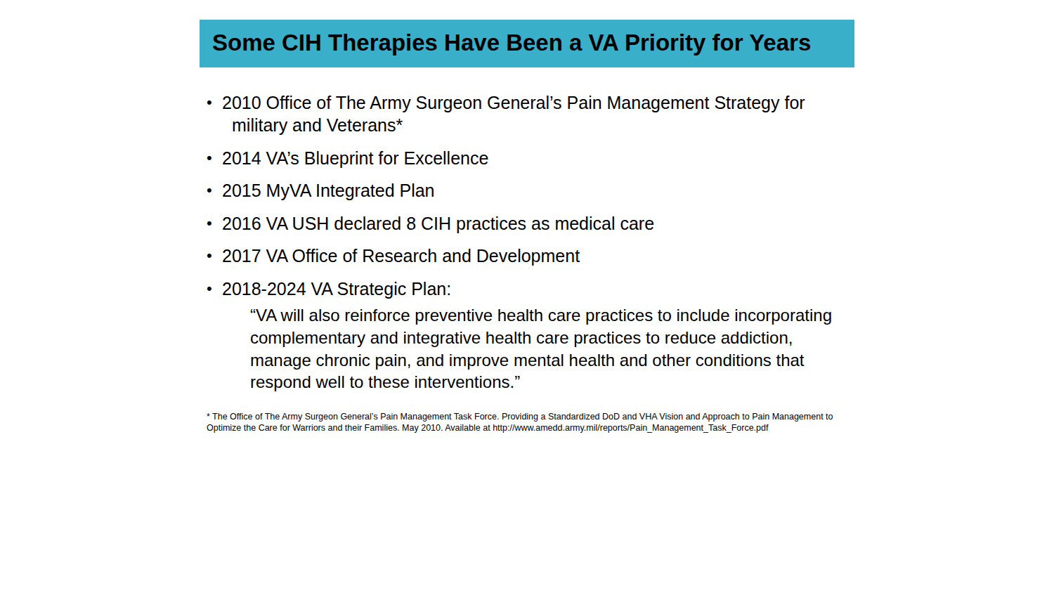Some CIH Therapies Have Been a VA Priority for Years
2010 Office of The Army Surgeon General’s Pain Management Strategy formilitary and Veterans*
2014 VA’s Blueprint for Excellence
2015 MyVA Integrated Plan
2016 VA USH declared 8 CIH practices as medical care
2017 VA Office of Research and Development
2018-2024 VA Strategic Plan:
“VA will also reinforce preventive health care practices to include incorporating complementary and integrative health care practices to reduce addiction, manage chronic pain, and improve mental health and other conditions that respond well to these interventions.”
* The Office of The Army Surgeon General’s Pain Management Task Force. Providing a Standardized DoD and VHA Vision and Approach to Pain Management to Optimize the Care for Warriors and their Families. May 2010. Available at http://www.amedd.army.mil/reports/Pain_Management_Task_Force.pdf